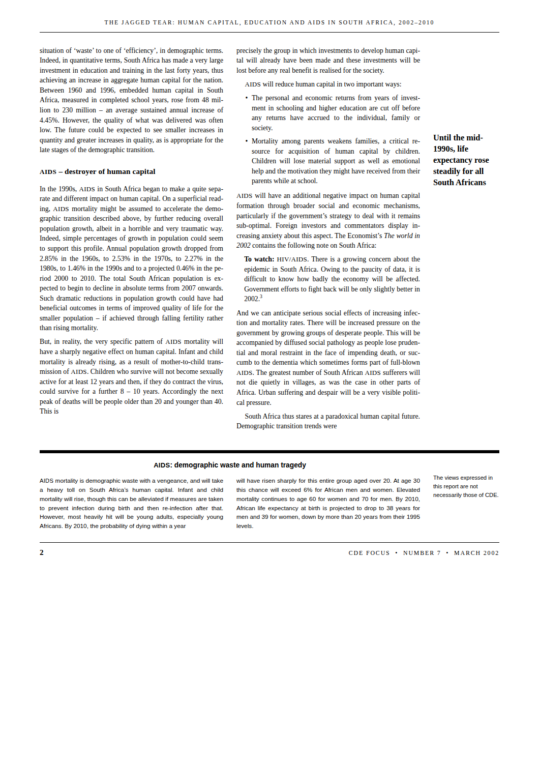The Jagged Tear: Human Capital, Education and AIDS in South Africa, 2002–2010
situation of ‘waste’ to one of ‘efficiency’, in demographic terms. Indeed, in quantitative terms, South Africa has made a very large investment in education and training in the last forty years, thus achieving an increase in aggregate human capital for the nation. Between 1960 and 1996, embedded human capital in South Africa, measured in completed school years, rose from 48 million to 230 million – an average sustained annual increase of 4.45%. However, the quality of what was delivered was often low. The future could be expected to see smaller increases in quantity and greater increases in quality, as is appropriate for the late stages of the demographic transition.
AIDS – destroyer of human capital
In the 1990s, AIDS in South Africa began to make a quite separate and different impact on human capital. On a superficial reading, AIDS mortality might be assumed to accelerate the demographic transition described above, by further reducing overall population growth, albeit in a horrible and very traumatic way. Indeed, simple percentages of growth in population could seem to support this profile. Annual population growth dropped from 2.85% in the 1960s, to 2.53% in the 1970s, to 2.27% in the 1980s, to 1.46% in the 1990s and to a projected 0.46% in the period 2000 to 2010. The total South African population is expected to begin to decline in absolute terms from 2007 onwards. Such dramatic reductions in population growth could have had beneficial outcomes in terms of improved quality of life for the smaller population – if achieved through falling fertility rather than rising mortality.
But, in reality, the very specific pattern of AIDS mortality will have a sharply negative effect on human capital. Infant and child mortality is already rising, as a result of mother-to-child transmission of AIDS. Children who survive will not become sexually active for at least 12 years and then, if they do contract the virus, could survive for a further 8 – 10 years. Accordingly the next peak of deaths will be people older than 20 and younger than 40. This is
precisely the group in which investments to develop human capital will already have been made and these investments will be lost before any real benefit is realised for the society.
AIDS will reduce human capital in two important ways:
The personal and economic returns from years of investment in schooling and higher education are cut off before any returns have accrued to the individual, family or society.
Mortality among parents weakens families, a critical resource for acquisition of human capital by children. Children will lose material support as well as emotional help and the motivation they might have received from their parents while at school.
AIDS will have an additional negative impact on human capital formation through broader social and economic mechanisms, particularly if the government’s strategy to deal with it remains sub-optimal. Foreign investors and commentators display increasing anxiety about this aspect. The Economist’s The world in 2002 contains the following note on South Africa:
To watch: HIV/AIDS. There is a growing concern about the epidemic in South Africa. Owing to the paucity of data, it is difficult to know how badly the economy will be affected. Government efforts to fight back will be only slightly better in 2002.3
And we can anticipate serious social effects of increasing infection and mortality rates. There will be increased pressure on the government by growing groups of desperate people. This will be accompanied by diffused social pathology as people lose prudential and moral restraint in the face of impending death, or succumb to the dementia which sometimes forms part of full-blown AIDS. The greatest number of South African AIDS sufferers will not die quietly in villages, as was the case in other parts of Africa. Urban suffering and despair will be a very visible political pressure.
South Africa thus stares at a paradoxical human capital future. Demographic transition trends were
Until the mid-1990s, life expectancy rose steadily for all South Africans
AIDS: demographic waste and human tragedy
AIDS mortality is demographic waste with a vengeance, and will take a heavy toll on South Africa’s human capital. Infant and child mortality will rise, though this can be alleviated if measures are taken to prevent infection during birth and then re-infection after that. However, most heavily hit will be young adults, especially young Africans. By 2010, the probability of dying within a year
will have risen sharply for this entire group aged over 20. At age 30 this chance will exceed 6% for African men and women. Elevated mortality continues to age 60 for women and 70 for men. By 2010, African life expectancy at birth is projected to drop to 38 years for men and 39 for women, down by more than 20 years from their 1995 levels.
The views expressed in this report are not necessarily those of CDE.
2 CDE Focus • Number 7 • March 2002